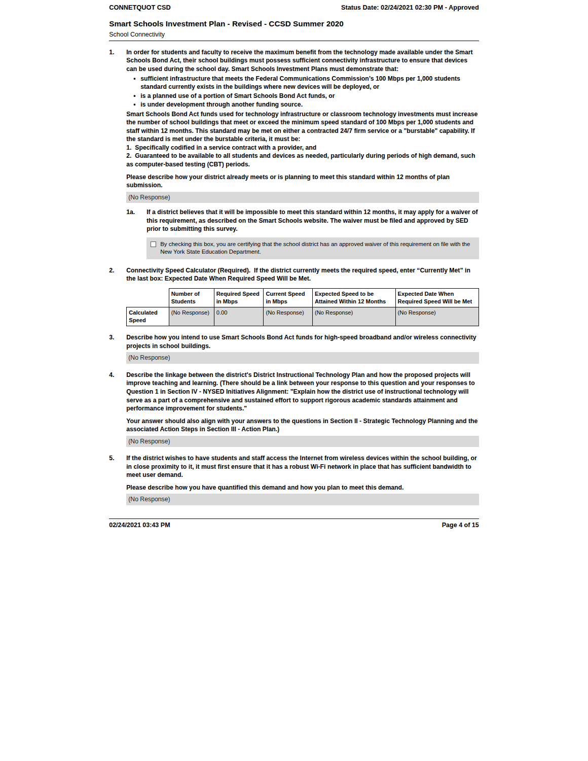CONNETQUOT CSD
Status Date: 02/24/2021 02:30 PM - Approved
Smart Schools Investment Plan - Revised - CCSD Summer 2020
School Connectivity
1.
In order for students and faculty to receive the maximum benefit from the technology made available under the Smart Schools Bond Act, their school buildings must possess sufficient connectivity infrastructure to ensure that devices can be used during the school day. Smart Schools Investment Plans must demonstrate that:
sufficient infrastructure that meets the Federal Communications Commission’s 100 Mbps per 1,000 students standard currently exists in the buildings where new devices will be deployed, or
is a planned use of a portion of Smart Schools Bond Act funds, or
is under development through another funding source.
Smart Schools Bond Act funds used for technology infrastructure or classroom technology investments must increase the number of school buildings that meet or exceed the minimum speed standard of 100 Mbps per 1,000 students and staff within 12 months. This standard may be met on either a contracted 24/7 firm service or a "burstable" capability. If the standard is met under the burstable criteria, it must be:
1. Specifically codified in a service contract with a provider, and
2. Guaranteed to be available to all students and devices as needed, particularly during periods of high demand, such as computer-based testing (CBT) periods.
Please describe how your district already meets or is planning to meet this standard within 12 months of plan submission.
(No Response)
1a.
If a district believes that it will be impossible to meet this standard within 12 months, it may apply for a waiver of this requirement, as described on the Smart Schools website. The waiver must be filed and approved by SED prior to submitting this survey.
By checking this box, you are certifying that the school district has an approved waiver of this requirement on file with the New York State Education Department.
2.
Connectivity Speed Calculator (Required). If the district currently meets the required speed, enter “Currently Met” in the last box: Expected Date When Required Speed Will be Met.
| | Number of Students | Required Speed in Mbps | Current Speed in Mbps | Expected Speed to be Attained Within 12 Months | Expected Date When Required Speed Will be Met |
| --- | --- | --- | --- | --- | --- |
| Calculated Speed | (No Response) | 0.00 | (No Response) | (No Response) | (No Response) |
3.
Describe how you intend to use Smart Schools Bond Act funds for high-speed broadband and/or wireless connectivity projects in school buildings.
(No Response)
4.
Describe the linkage between the district's District Instructional Technology Plan and how the proposed projects will improve teaching and learning. (There should be a link between your response to this question and your responses to Question 1 in Section IV - NYSED Initiatives Alignment: "Explain how the district use of instructional technology will serve as a part of a comprehensive and sustained effort to support rigorous academic standards attainment and performance improvement for students."
Your answer should also align with your answers to the questions in Section II - Strategic Technology Planning and the associated Action Steps in Section III - Action Plan.)
(No Response)
5.
If the district wishes to have students and staff access the Internet from wireless devices within the school building, or in close proximity to it, it must first ensure that it has a robust Wi-Fi network in place that has sufficient bandwidth to meet user demand.
Please describe how you have quantified this demand and how you plan to meet this demand.
(No Response)
02/24/2021 03:43 PM
Page 4 of 15